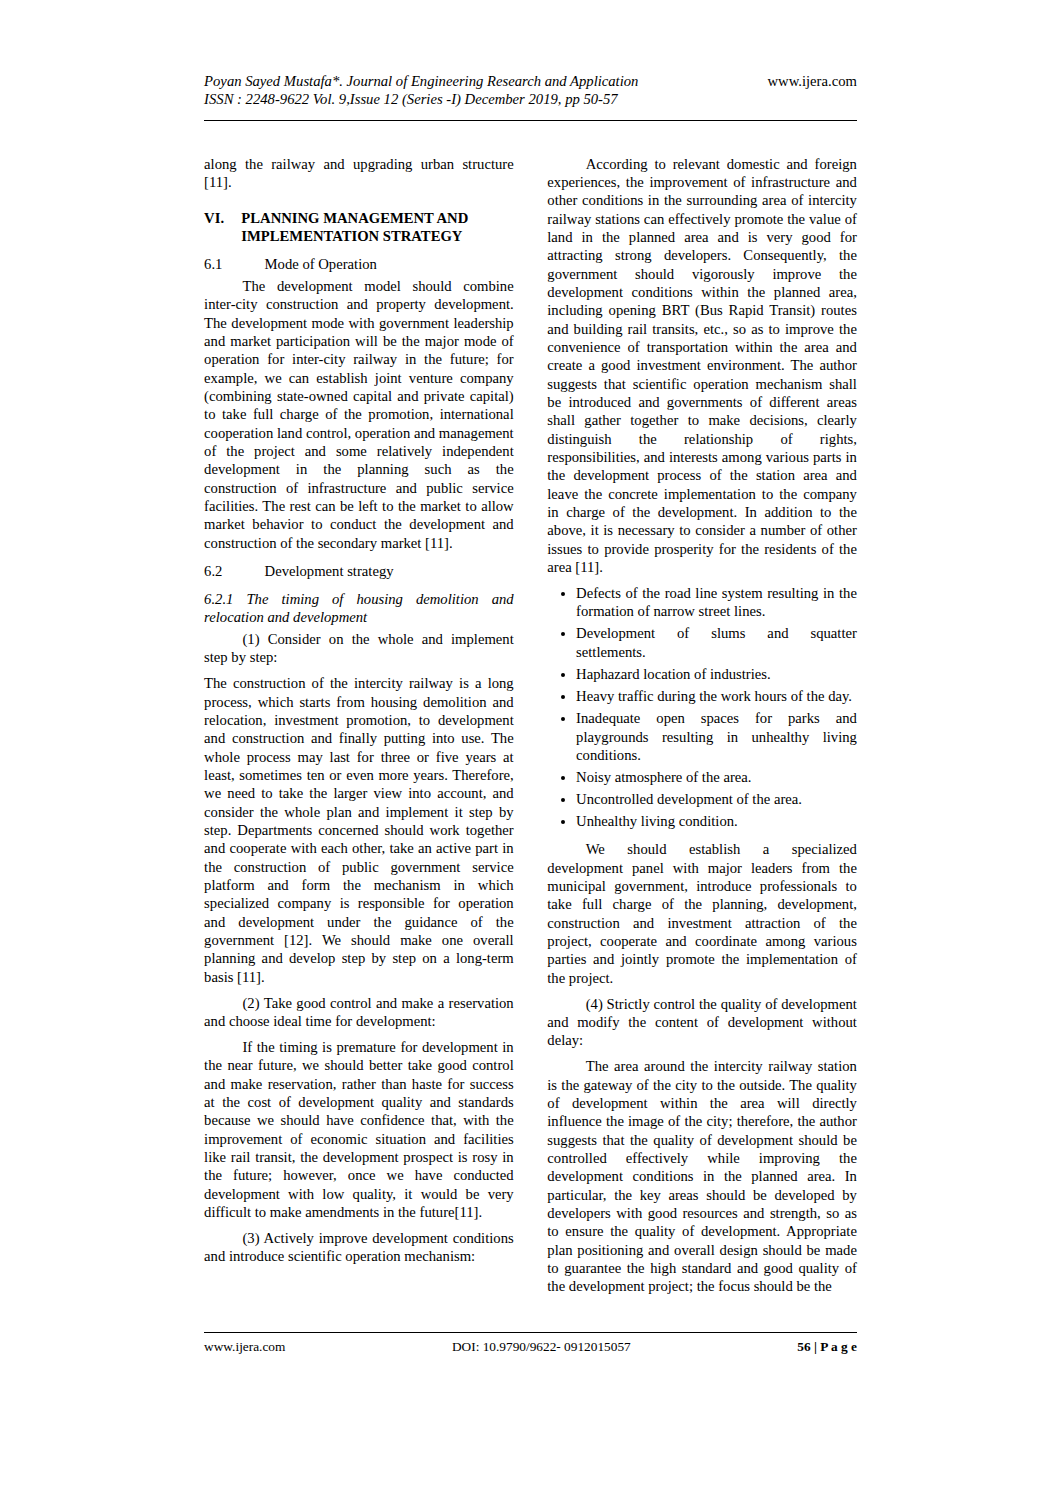Poyan Sayed Mustafa*. Journal of Engineering Research and Application www.ijera.com
ISSN : 2248-9622 Vol. 9,Issue 12 (Series -I) December 2019, pp 50-57
along the railway and upgrading urban structure [11].
VI. PLANNING MANAGEMENT AND IMPLEMENTATION STRATEGY
6.1 Mode of Operation
The development model should combine inter-city construction and property development. The development mode with government leadership and market participation will be the major mode of operation for inter-city railway in the future; for example, we can establish joint venture company (combining state-owned capital and private capital) to take full charge of the promotion, international cooperation land control, operation and management of the project and some relatively independent development in the planning such as the construction of infrastructure and public service facilities. The rest can be left to the market to allow market behavior to conduct the development and construction of the secondary market [11].
6.2 Development strategy
6.2.1 The timing of housing demolition and relocation and development
(1) Consider on the whole and implement step by step:
The construction of the intercity railway is a long process, which starts from housing demolition and relocation, investment promotion, to development and construction and finally putting into use. The whole process may last for three or five years at least, sometimes ten or even more years. Therefore, we need to take the larger view into account, and consider the whole plan and implement it step by step. Departments concerned should work together and cooperate with each other, take an active part in the construction of public government service platform and form the mechanism in which specialized company is responsible for operation and development under the guidance of the government [12]. We should make one overall planning and develop step by step on a long-term basis [11].
(2) Take good control and make a reservation and choose ideal time for development:
If the timing is premature for development in the near future, we should better take good control and make reservation, rather than haste for success at the cost of development quality and standards because we should have confidence that, with the improvement of economic situation and facilities like rail transit, the development prospect is rosy in the future; however, once we have conducted development with low quality, it would be very difficult to make amendments in the future[11].
(3) Actively improve development conditions and introduce scientific operation mechanism:
According to relevant domestic and foreign experiences, the improvement of infrastructure and other conditions in the surrounding area of intercity railway stations can effectively promote the value of land in the planned area and is very good for attracting strong developers. Consequently, the government should vigorously improve the development conditions within the planned area, including opening BRT (Bus Rapid Transit) routes and building rail transits, etc., so as to improve the convenience of transportation within the area and create a good investment environment. The author suggests that scientific operation mechanism shall be introduced and governments of different areas shall gather together to make decisions, clearly distinguish the relationship of rights, responsibilities, and interests among various parts in the development process of the station area and leave the concrete implementation to the company in charge of the development. In addition to the above, it is necessary to consider a number of other issues to provide prosperity for the residents of the area [11].
Defects of the road line system resulting in the formation of narrow street lines.
Development of slums and squatter settlements.
Haphazard location of industries.
Heavy traffic during the work hours of the day.
Inadequate open spaces for parks and playgrounds resulting in unhealthy living conditions.
Noisy atmosphere of the area.
Uncontrolled development of the area.
Unhealthy living condition.
We should establish a specialized development panel with major leaders from the municipal government, introduce professionals to take full charge of the planning, development, construction and investment attraction of the project, cooperate and coordinate among various parties and jointly promote the implementation of the project.
(4) Strictly control the quality of development and modify the content of development without delay:
The area around the intercity railway station is the gateway of the city to the outside. The quality of development within the area will directly influence the image of the city; therefore, the author suggests that the quality of development should be controlled effectively while improving the development conditions in the planned area. In particular, the key areas should be developed by developers with good resources and strength, so as to ensure the quality of development. Appropriate plan positioning and overall design should be made to guarantee the high standard and good quality of the development project; the focus should be the
www.ijera.com DOI: 10.9790/9622- 0912015057 56 | P a g e